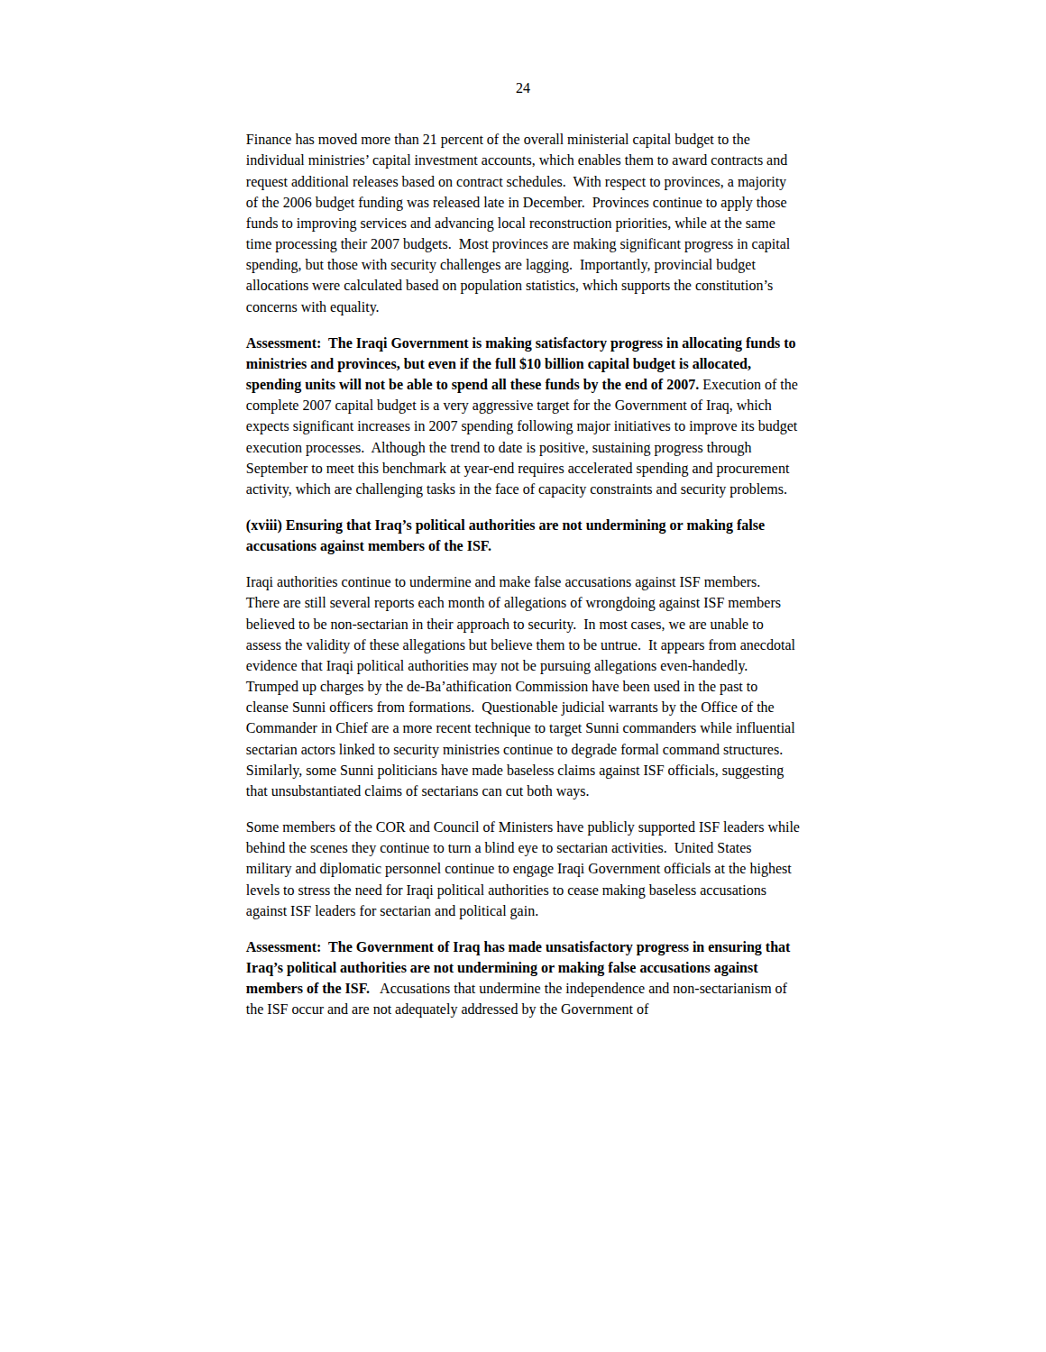24
Finance has moved more than 21 percent of the overall ministerial capital budget to the individual ministries’ capital investment accounts, which enables them to award contracts and request additional releases based on contract schedules. With respect to provinces, a majority of the 2006 budget funding was released late in December. Provinces continue to apply those funds to improving services and advancing local reconstruction priorities, while at the same time processing their 2007 budgets. Most provinces are making significant progress in capital spending, but those with security challenges are lagging. Importantly, provincial budget allocations were calculated based on population statistics, which supports the constitution’s concerns with equality.
Assessment: The Iraqi Government is making satisfactory progress in allocating funds to ministries and provinces, but even if the full $10 billion capital budget is allocated, spending units will not be able to spend all these funds by the end of 2007. Execution of the complete 2007 capital budget is a very aggressive target for the Government of Iraq, which expects significant increases in 2007 spending following major initiatives to improve its budget execution processes. Although the trend to date is positive, sustaining progress through September to meet this benchmark at year-end requires accelerated spending and procurement activity, which are challenging tasks in the face of capacity constraints and security problems.
(xviii) Ensuring that Iraq’s political authorities are not undermining or making false accusations against members of the ISF.
Iraqi authorities continue to undermine and make false accusations against ISF members. There are still several reports each month of allegations of wrongdoing against ISF members believed to be non-sectarian in their approach to security. In most cases, we are unable to assess the validity of these allegations but believe them to be untrue. It appears from anecdotal evidence that Iraqi political authorities may not be pursuing allegations even-handedly. Trumped up charges by the de-Ba’athification Commission have been used in the past to cleanse Sunni officers from formations. Questionable judicial warrants by the Office of the Commander in Chief are a more recent technique to target Sunni commanders while influential sectarian actors linked to security ministries continue to degrade formal command structures. Similarly, some Sunni politicians have made baseless claims against ISF officials, suggesting that unsubstantiated claims of sectarians can cut both ways.
Some members of the COR and Council of Ministers have publicly supported ISF leaders while behind the scenes they continue to turn a blind eye to sectarian activities. United States military and diplomatic personnel continue to engage Iraqi Government officials at the highest levels to stress the need for Iraqi political authorities to cease making baseless accusations against ISF leaders for sectarian and political gain.
Assessment: The Government of Iraq has made unsatisfactory progress in ensuring that Iraq’s political authorities are not undermining or making false accusations against members of the ISF. Accusations that undermine the independence and non-sectarianism of the ISF occur and are not adequately addressed by the Government of